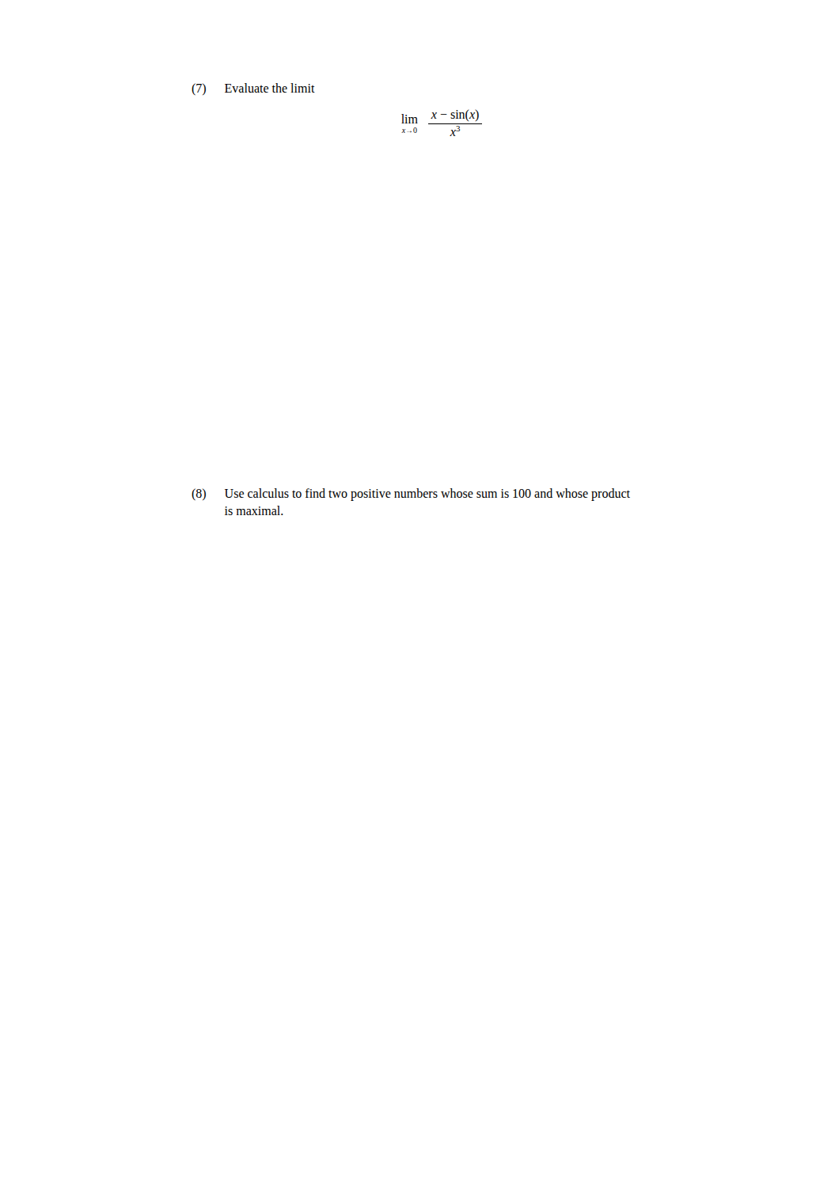(7) Evaluate the limit
lim x→0 x − sin(x) x3
(8) Use calculus to find two positive numbers whose sum is 100 and whose product is maximal.